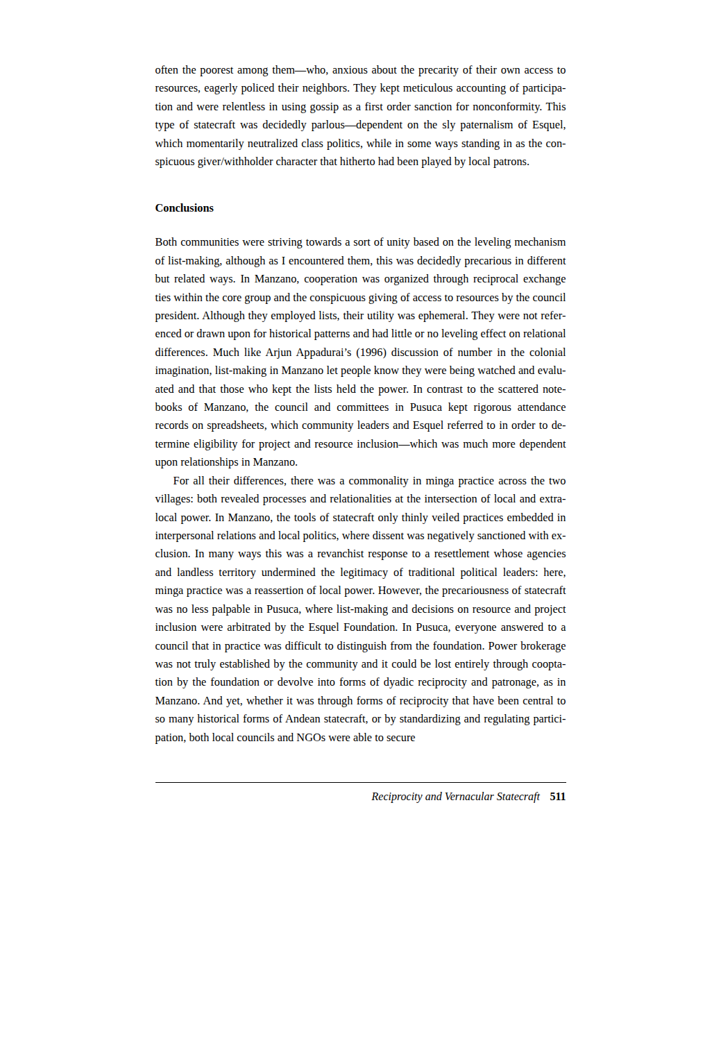often the poorest among them—who, anxious about the precarity of their own access to resources, eagerly policed their neighbors. They kept meticulous accounting of participation and were relentless in using gossip as a first order sanction for nonconformity. This type of statecraft was decidedly parlous—dependent on the sly paternalism of Esquel, which momentarily neutralized class politics, while in some ways standing in as the conspicuous giver/withholder character that hitherto had been played by local patrons.
Conclusions
Both communities were striving towards a sort of unity based on the leveling mechanism of list-making, although as I encountered them, this was decidedly precarious in different but related ways. In Manzano, cooperation was organized through reciprocal exchange ties within the core group and the conspicuous giving of access to resources by the council president. Although they employed lists, their utility was ephemeral. They were not referenced or drawn upon for historical patterns and had little or no leveling effect on relational differences. Much like Arjun Appadurai’s (1996) discussion of number in the colonial imagination, list-making in Manzano let people know they were being watched and evaluated and that those who kept the lists held the power. In contrast to the scattered notebooks of Manzano, the council and committees in Pusuca kept rigorous attendance records on spreadsheets, which community leaders and Esquel referred to in order to determine eligibility for project and resource inclusion—which was much more dependent upon relationships in Manzano.
For all their differences, there was a commonality in minga practice across the two villages: both revealed processes and relationalities at the intersection of local and extra-local power. In Manzano, the tools of statecraft only thinly veiled practices embedded in interpersonal relations and local politics, where dissent was negatively sanctioned with exclusion. In many ways this was a revanchist response to a resettlement whose agencies and landless territory undermined the legitimacy of traditional political leaders: here, minga practice was a reassertion of local power. However, the precariousness of statecraft was no less palpable in Pusuca, where list-making and decisions on resource and project inclusion were arbitrated by the Esquel Foundation. In Pusuca, everyone answered to a council that in practice was difficult to distinguish from the foundation. Power brokerage was not truly established by the community and it could be lost entirely through cooptation by the foundation or devolve into forms of dyadic reciprocity and patronage, as in Manzano. And yet, whether it was through forms of reciprocity that have been central to so many historical forms of Andean statecraft, or by standardizing and regulating participation, both local councils and NGOs were able to secure
Reciprocity and Vernacular Statecraft 511